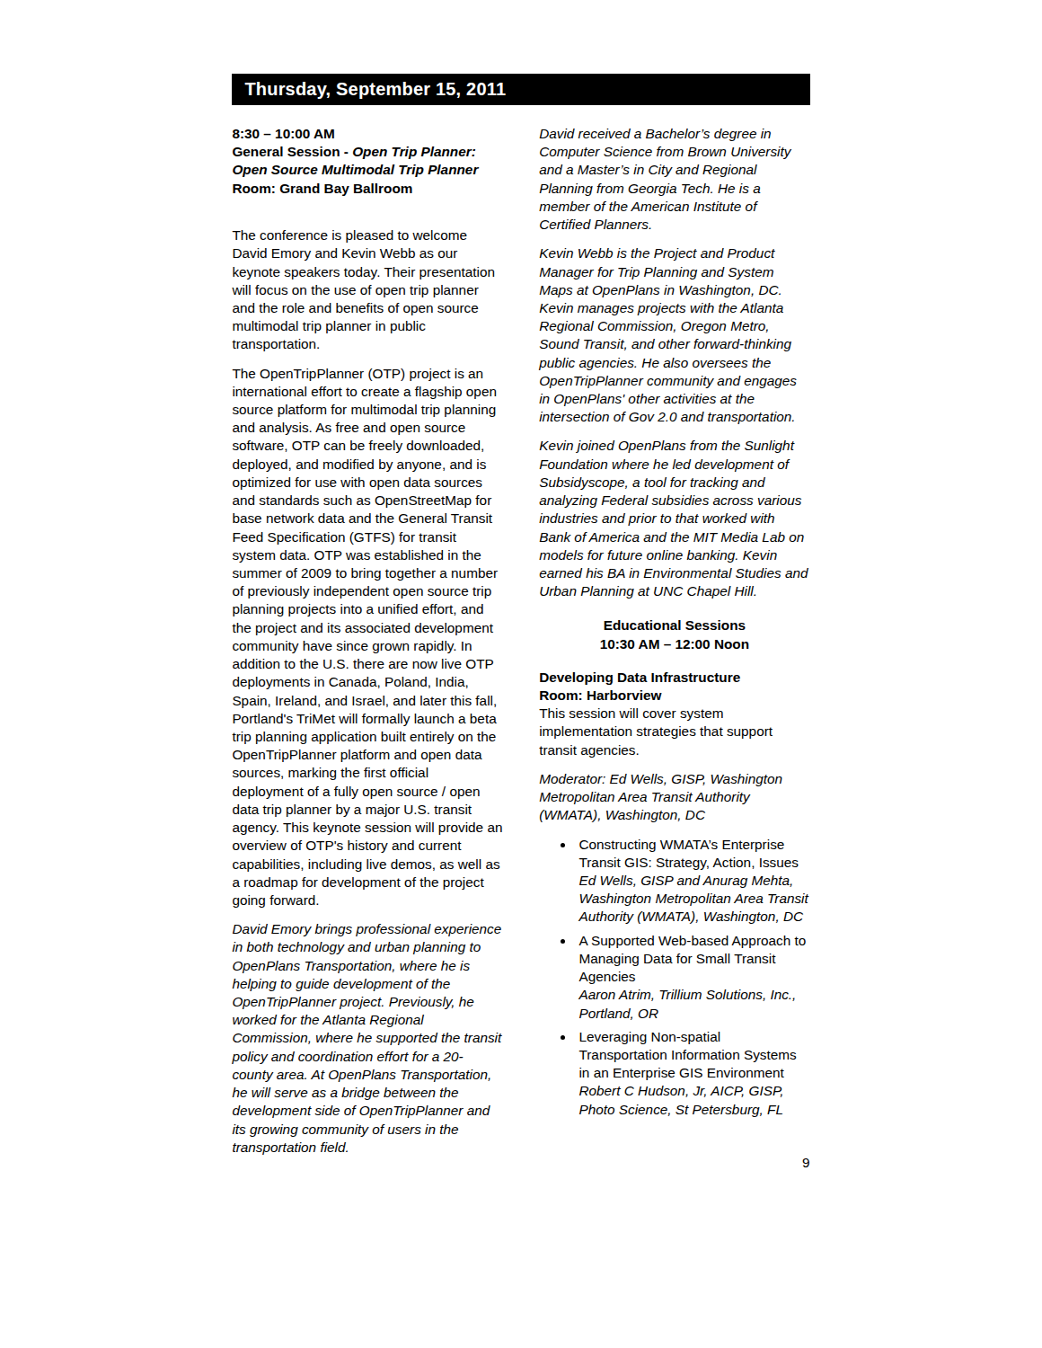Thursday, September 15, 2011
8:30 – 10:00 AM
General Session - Open Trip Planner: Open Source Multimodal Trip Planner
Room: Grand Bay Ballroom
The conference is pleased to welcome David Emory and Kevin Webb as our keynote speakers today. Their presentation will focus on the use of open trip planner and the role and benefits of open source multimodal trip planner in public transportation.
The OpenTripPlanner (OTP) project is an international effort to create a flagship open source platform for multimodal trip planning and analysis. As free and open source software, OTP can be freely downloaded, deployed, and modified by anyone, and is optimized for use with open data sources and standards such as OpenStreetMap for base network data and the General Transit Feed Specification (GTFS) for transit system data. OTP was established in the summer of 2009 to bring together a number of previously independent open source trip planning projects into a unified effort, and the project and its associated development community have since grown rapidly. In addition to the U.S. there are now live OTP deployments in Canada, Poland, India, Spain, Ireland, and Israel, and later this fall, Portland's TriMet will formally launch a beta trip planning application built entirely on the OpenTripPlanner platform and open data sources, marking the first official deployment of a fully open source / open data trip planner by a major U.S. transit agency. This keynote session will provide an overview of OTP's history and current capabilities, including live demos, as well as a roadmap for development of the project going forward.
David Emory brings professional experience in both technology and urban planning to OpenPlans Transportation, where he is helping to guide development of the OpenTripPlanner project. Previously, he worked for the Atlanta Regional Commission, where he supported the transit policy and coordination effort for a 20-county area. At OpenPlans Transportation, he will serve as a bridge between the development side of OpenTripPlanner and its growing community of users in the transportation field.
David received a Bachelor’s degree in Computer Science from Brown University and a Master’s in City and Regional Planning from Georgia Tech. He is a member of the American Institute of Certified Planners.
Kevin Webb is the Project and Product Manager for Trip Planning and System Maps at OpenPlans in Washington, DC. Kevin manages projects with the Atlanta Regional Commission, Oregon Metro, Sound Transit, and other forward-thinking public agencies. He also oversees the OpenTripPlanner community and engages in OpenPlans' other activities at the intersection of Gov 2.0 and transportation.
Kevin joined OpenPlans from the Sunlight Foundation where he led development of Subsidyscope, a tool for tracking and analyzing Federal subsidies across various industries and prior to that worked with Bank of America and the MIT Media Lab on models for future online banking. Kevin earned his BA in Environmental Studies and Urban Planning at UNC Chapel Hill.
Educational Sessions
10:30 AM – 12:00 Noon
Developing Data Infrastructure
Room: Harborview
This session will cover system implementation strategies that support transit agencies.
Moderator: Ed Wells, GISP, Washington Metropolitan Area Transit Authority (WMATA), Washington, DC
Constructing WMATA’s Enterprise Transit GIS: Strategy, Action, Issues
Ed Wells, GISP and Anurag Mehta, Washington Metropolitan Area Transit Authority (WMATA), Washington, DC
A Supported Web-based Approach to Managing Data for Small Transit Agencies
Aaron Atrim, Trillium Solutions, Inc., Portland, OR
Leveraging Non-spatial Transportation Information Systems in an Enterprise GIS Environment
Robert C Hudson, Jr, AICP, GISP, Photo Science, St Petersburg, FL
9